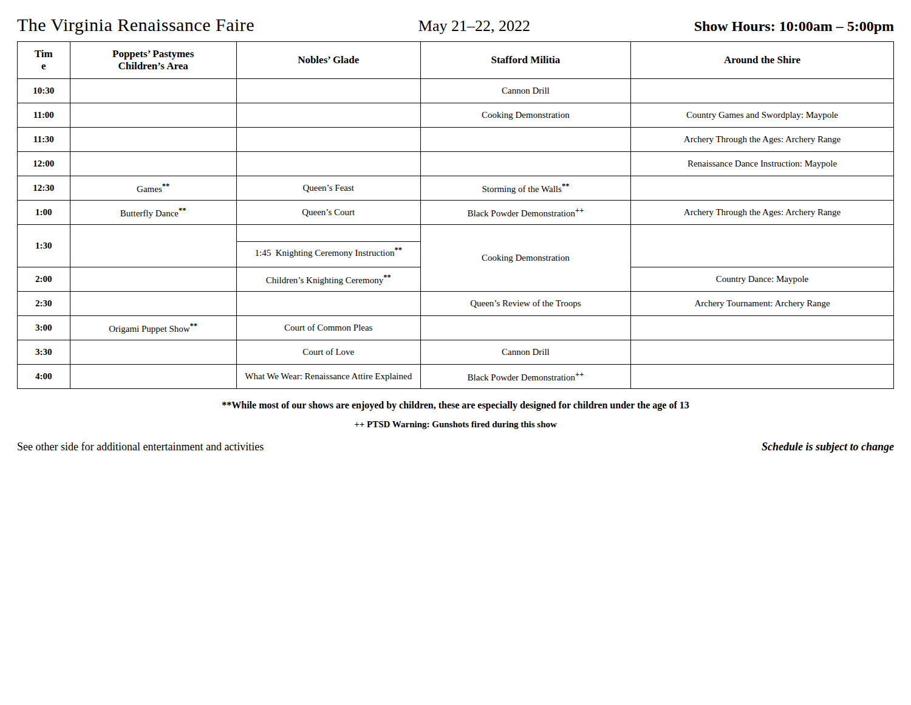The Virginia Renaissance Faire
May 21–22, 2022
Show Hours: 10:00am – 5:00pm
| Tim e | Poppets’ Pastymes Children’s Area | Nobles’ Glade | Stafford Militia | Around the Shire |
| --- | --- | --- | --- | --- |
| 10:30 | | | Cannon Drill | |
| 11:00 | | | Cooking Demonstration | Country Games and Swordplay: Maypole |
| 11:30 | | | | Archery Through the Ages: Archery Range |
| 12:00 | | | | Renaissance Dance Instruction: Maypole |
| 12:30 | Games ** | Queen’s Feast | Storming of the Walls ** | |
| 1:00 | Butterfly Dance ** | Queen’s Court | Black Powder Demonstration ++ | Archery Through the Ages: Archery Range |
| 1:30 | | 1:45 Knighting Ceremony Instruction ** | Cooking Demonstration | |
| 2:00 | | Children’s Knighting Ceremony ** | Country Dance: Maypole |
| 2:30 | | | Queen’s Review of the Troops | Archery Tournament: Archery Range |
| 3:00 | Origami Puppet Show ** | Court of Common Pleas | | |
| 3:30 | | Court of Love | Cannon Drill | |
| 4:00 | | What We Wear: Renaissance Attire Explained | Black Powder Demonstration ++ | |
**While most of our shows are enjoyed by children, these are especially designed for children under the age of 13
++ PTSD Warning: Gunshots fired during this show
See other side for additional entertainment and activities
Schedule is subject to change